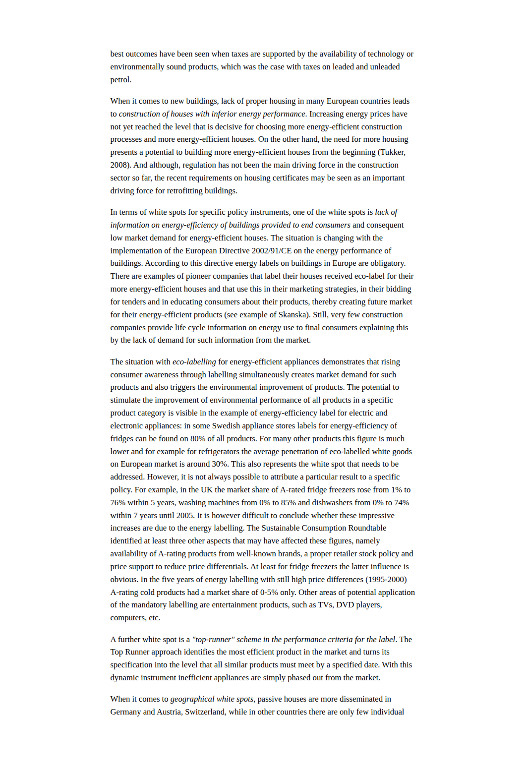best outcomes have been seen when taxes are supported by the availability of technology or environmentally sound products, which was the case with taxes on leaded and unleaded petrol.
When it comes to new buildings, lack of proper housing in many European countries leads to construction of houses with inferior energy performance. Increasing energy prices have not yet reached the level that is decisive for choosing more energy-efficient construction processes and more energy-efficient houses. On the other hand, the need for more housing presents a potential to building more energy-efficient houses from the beginning (Tukker, 2008). And although, regulation has not been the main driving force in the construction sector so far, the recent requirements on housing certificates may be seen as an important driving force for retrofitting buildings.
In terms of white spots for specific policy instruments, one of the white spots is lack of information on energy-efficiency of buildings provided to end consumers and consequent low market demand for energy-efficient houses. The situation is changing with the implementation of the European Directive 2002/91/CE on the energy performance of buildings. According to this directive energy labels on buildings in Europe are obligatory. There are examples of pioneer companies that label their houses received eco-label for their more energy-efficient houses and that use this in their marketing strategies, in their bidding for tenders and in educating consumers about their products, thereby creating future market for their energy-efficient products (see example of Skanska). Still, very few construction companies provide life cycle information on energy use to final consumers explaining this by the lack of demand for such information from the market.
The situation with eco-labelling for energy-efficient appliances demonstrates that rising consumer awareness through labelling simultaneously creates market demand for such products and also triggers the environmental improvement of products. The potential to stimulate the improvement of environmental performance of all products in a specific product category is visible in the example of energy-efficiency label for electric and electronic appliances: in some Swedish appliance stores labels for energy-efficiency of fridges can be found on 80% of all products. For many other products this figure is much lower and for example for refrigerators the average penetration of eco-labelled white goods on European market is around 30%. This also represents the white spot that needs to be addressed. However, it is not always possible to attribute a particular result to a specific policy. For example, in the UK the market share of A-rated fridge freezers rose from 1% to 76% within 5 years, washing machines from 0% to 85% and dishwashers from 0% to 74% within 7 years until 2005. It is however difficult to conclude whether these impressive increases are due to the energy labelling. The Sustainable Consumption Roundtable identified at least three other aspects that may have affected these figures, namely availability of A-rating products from well-known brands, a proper retailer stock policy and price support to reduce price differentials. At least for fridge freezers the latter influence is obvious. In the five years of energy labelling with still high price differences (1995-2000) A-rating cold products had a market share of 0-5% only. Other areas of potential application of the mandatory labelling are entertainment products, such as TVs, DVD players, computers, etc.
A further white spot is a "top-runner" scheme in the performance criteria for the label. The Top Runner approach identifies the most efficient product in the market and turns its specification into the level that all similar products must meet by a specified date. With this dynamic instrument inefficient appliances are simply phased out from the market.
When it comes to geographical white spots, passive houses are more disseminated in Germany and Austria, Switzerland, while in other countries there are only few individual